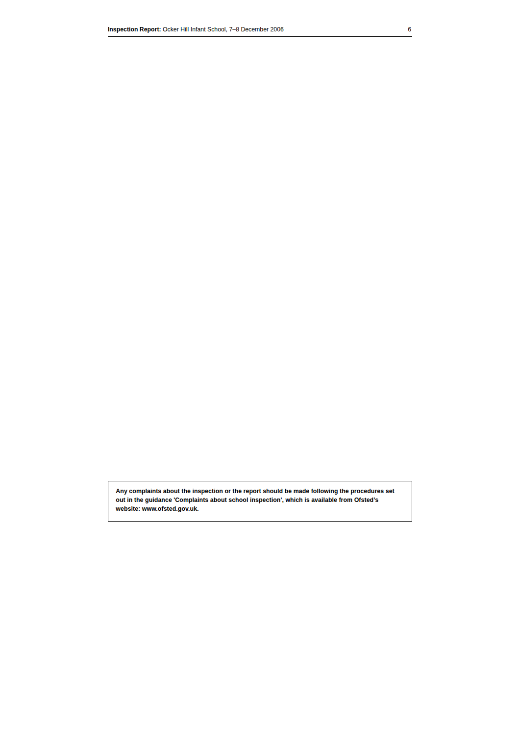Inspection Report: Ocker Hill Infant School, 7–8 December 2006
6
Any complaints about the inspection or the report should be made following the procedures set out in the guidance 'Complaints about school inspection', which is available from Ofsted’s website: www.ofsted.gov.uk.